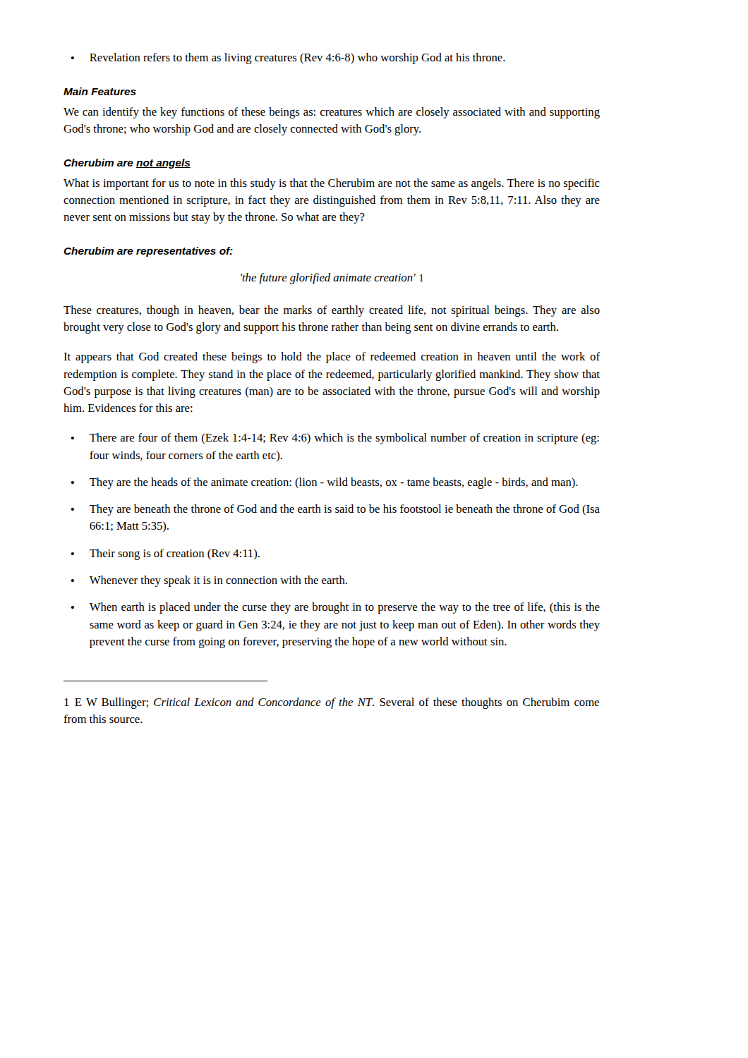Revelation refers to them as living creatures (Rev 4:6-8) who worship God at his throne.
Main Features
We can identify the key functions of these beings as: creatures which are closely associated with and supporting God's throne; who worship God and are closely connected with God's glory.
Cherubim are not angels
What is important for us to note in this study is that the Cherubim are not the same as angels. There is no specific connection mentioned in scripture, in fact they are distinguished from them in Rev 5:8,11, 7:11. Also they are never sent on missions but stay by the throne. So what are they?
Cherubim are representatives of:
'the future glorified animate creation'1
These creatures, though in heaven, bear the marks of earthly created life, not spiritual beings. They are also brought very close to God's glory and support his throne rather than being sent on divine errands to earth.
It appears that God created these beings to hold the place of redeemed creation in heaven until the work of redemption is complete. They stand in the place of the redeemed, particularly glorified mankind. They show that God's purpose is that living creatures (man) are to be associated with the throne, pursue God's will and worship him. Evidences for this are:
There are four of them (Ezek 1:4-14; Rev 4:6) which is the symbolical number of creation in scripture (eg: four winds, four corners of the earth etc).
They are the heads of the animate creation: (lion - wild beasts, ox - tame beasts, eagle - birds, and man).
They are beneath the throne of God and the earth is said to be his footstool ie beneath the throne of God (Isa 66:1; Matt 5:35).
Their song is of creation (Rev 4:11).
Whenever they speak it is in connection with the earth.
When earth is placed under the curse they are brought in to preserve the way to the tree of life, (this is the same word as keep or guard in Gen 3:24, ie they are not just to keep man out of Eden). In other words they prevent the curse from going on forever, preserving the hope of a new world without sin.
1 E W Bullinger; Critical Lexicon and Concordance of the NT. Several of these thoughts on Cherubim come from this source.